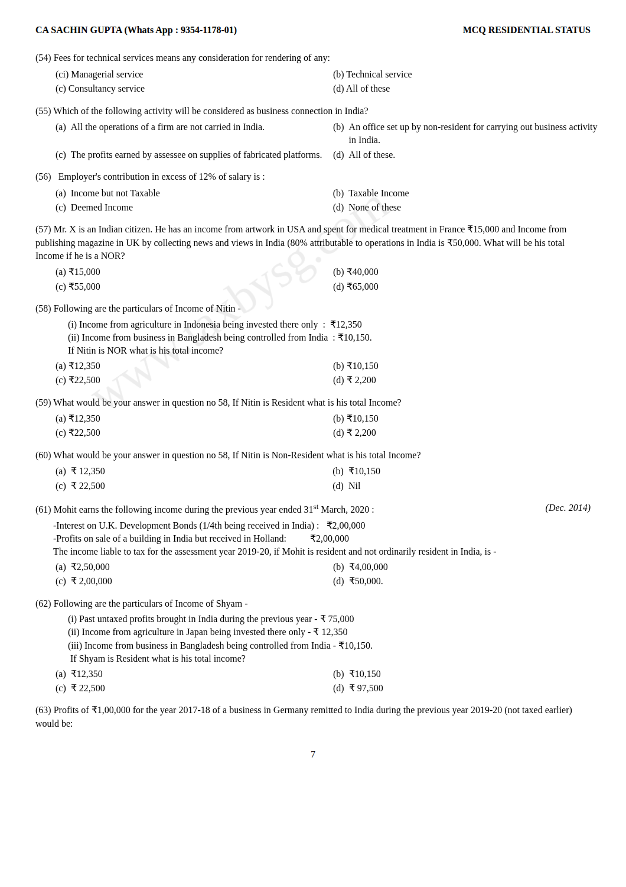www.taxbysg.com
CA SACHIN GUPTA (Whats App : 9354-1178-01)
MCQ RESIDENTIAL STATUS
(54) Fees for technical services means any consideration for rendering of any:
| (ci) Managerial service | (b) Technical service |
| (c) Consultancy service | (d) All of these |
(55) Which of the following activity will be considered as business connection in India?
| (a) | All the operations of a firm are not carried in India. | (b) | An office set up by non-resident for carrying out business activity in India. |
| (c) | The profits earned by assessee on supplies of fabricated platforms. | (d) | All of these. |
(56) Employer's contribution in excess of 12% of salary is :
| (a) | Income but not Taxable | (b) | Taxable Income |
| (c) | Deemed Income | (d) | None of these |
(57) Mr. X is an Indian citizen. He has an income from artwork in USA and spent for medical treatment in France ₹15,000 and Income from publishing magazine in UK by collecting news and views in India (80% attributable to operations in India is ₹50,000. What will be his total Income if he is a NOR?
| (a) ₹15,000 | (b) ₹40,000 |
| (c) ₹55,000 | (d) ₹65,000 |
(58) Following are the particulars of Income of Nitin -
(i) Income from agriculture in Indonesia being invested there only : ₹12,350
(ii) Income from business in Bangladesh being controlled from India : ₹10,150.
If Nitin is NOR what is his total income?
| (a) ₹12,350 | (b) ₹10,150 |
| (c) ₹22,500 | (d) ₹ 2,200 |
(59) What would be your answer in question no 58, If Nitin is Resident what is his total Income?
| (a) ₹12,350 | (b) ₹10,150 |
| (c) ₹22,500 | (d) ₹ 2,200 |
(60) What would be your answer in question no 58, If Nitin is Non-Resident what is his total Income?
| (a) | ₹ 12,350 | (b) | ₹10,150 |
| (c) | ₹ 22,500 | (d) | Nil |
(Dec. 2014)
(61) Mohit earns the following income during the previous year ended 31st March, 2020 :
-Interest on U.K. Development Bonds (1/4th being received in India) : ₹2,00,000
-Profits on sale of a building in India but received in Holland: ₹2,00,000
The income liable to tax for the assessment year 2019-20, if Mohit is resident and not ordinarily resident in India, is -
| (a) ₹2,50,000 | (b) ₹4,00,000 |
| (c) ₹ 2,00,000 | (d) ₹50,000. |
(62) Following are the particulars of Income of Shyam -
(i) Past untaxed profits brought in India during the previous year - ₹ 75,000
(ii) Income from agriculture in Japan being invested there only - ₹ 12,350
(iii) Income from business in Bangladesh being controlled from India - ₹10,150.
If Shyam is Resident what is his total income?
| (a) ₹12,350 | (b) ₹10,150 |
| (c) ₹ 22,500 | (d) ₹ 97,500 |
(63) Profits of ₹1,00,000 for the year 2017-18 of a business in Germany remitted to India during the previous year 2019-20 (not taxed earlier) would be:
7